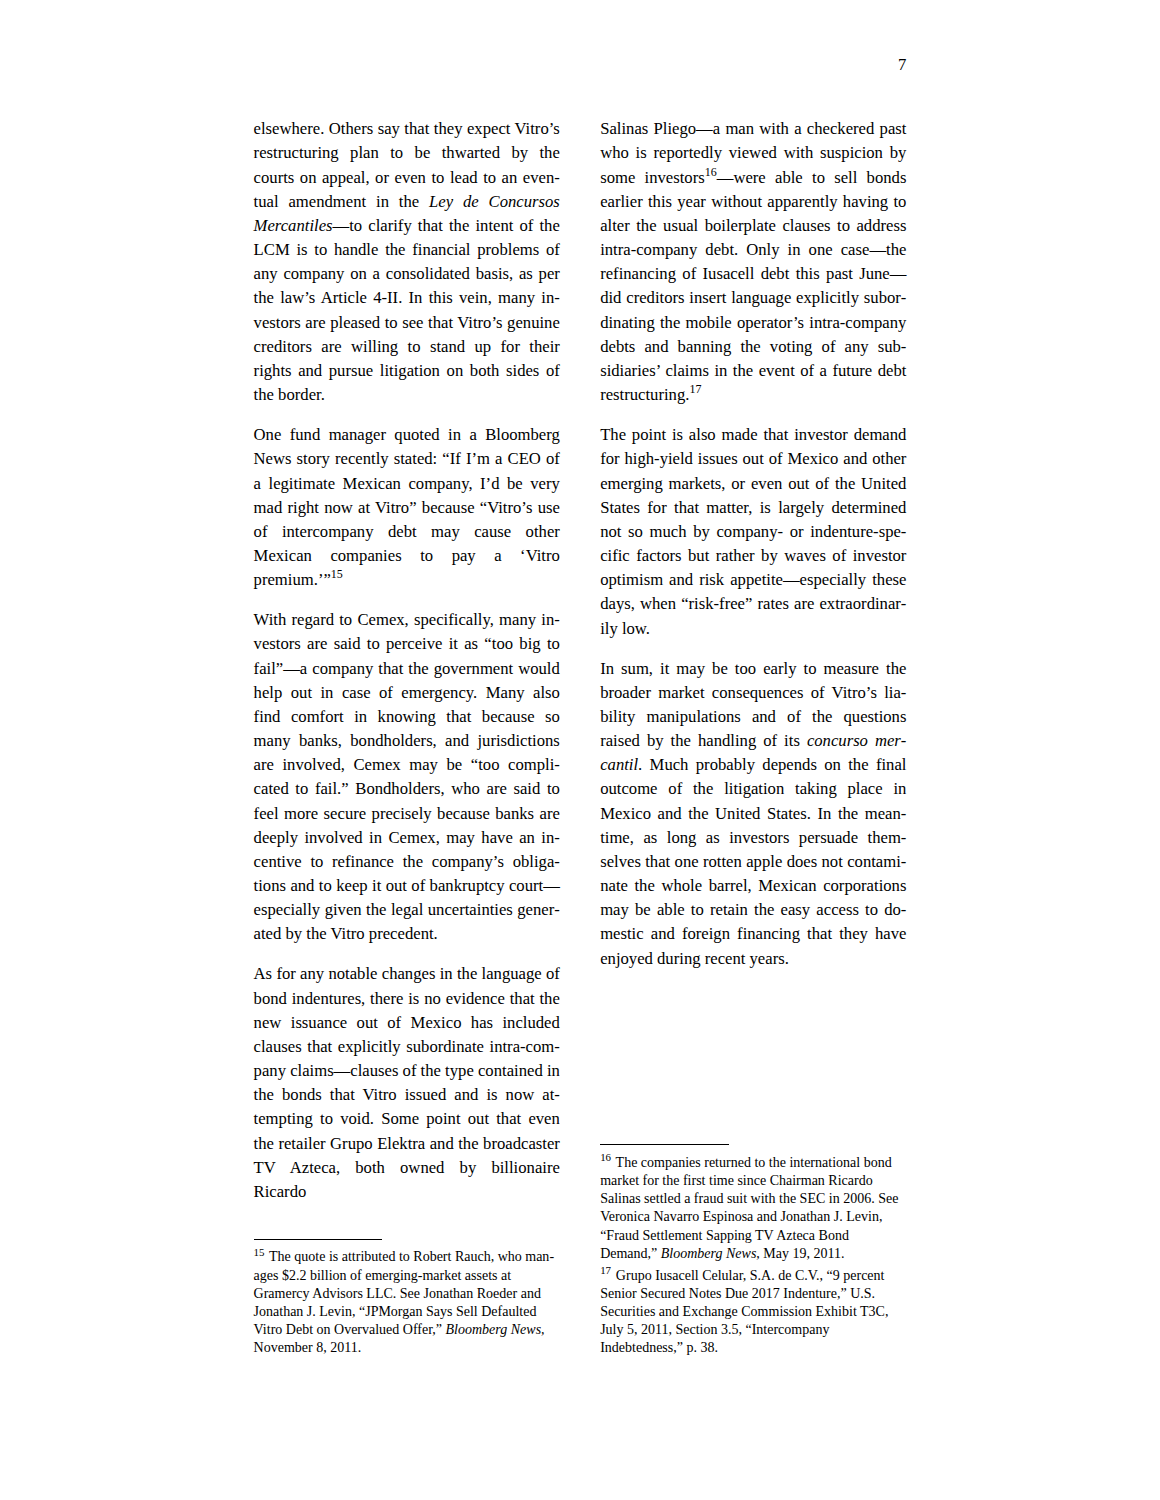7
elsewhere. Others say that they expect Vitro’s restructuring plan to be thwarted by the courts on appeal, or even to lead to an eventual amendment in the Ley de Concursos Mercantiles—to clarify that the intent of the LCM is to handle the financial problems of any company on a consolidated basis, as per the law’s Article 4-II. In this vein, many investors are pleased to see that Vitro’s genuine creditors are willing to stand up for their rights and pursue litigation on both sides of the border.
One fund manager quoted in a Bloomberg News story recently stated: “If I’m a CEO of a legitimate Mexican company, I’d be very mad right now at Vitro” because “Vitro’s use of intercompany debt may cause other Mexican companies to pay a ‘Vitro premium.’”15
With regard to Cemex, specifically, many investors are said to perceive it as “too big to fail”—a company that the government would help out in case of emergency. Many also find comfort in knowing that because so many banks, bondholders, and jurisdictions are involved, Cemex may be “too complicated to fail.” Bondholders, who are said to feel more secure precisely because banks are deeply involved in Cemex, may have an incentive to refinance the company’s obligations and to keep it out of bankruptcy court—especially given the legal uncertainties generated by the Vitro precedent.
As for any notable changes in the language of bond indentures, there is no evidence that the new issuance out of Mexico has included clauses that explicitly subordinate intra-company claims—clauses of the type contained in the bonds that Vitro issued and is now attempting to void. Some point out that even the retailer Grupo Elektra and the broadcaster TV Azteca, both owned by billionaire Ricardo
15 The quote is attributed to Robert Rauch, who manages $2.2 billion of emerging-market assets at Gramercy Advisors LLC. See Jonathan Roeder and Jonathan J. Levin, “JPMorgan Says Sell Defaulted Vitro Debt on Overvalued Offer,” Bloomberg News, November 8, 2011.
Salinas Pliego—a man with a checkered past who is reportedly viewed with suspicion by some investors16—were able to sell bonds earlier this year without apparently having to alter the usual boilerplate clauses to address intra-company debt. Only in one case—the refinancing of Iusacell debt this past June—did creditors insert language explicitly subordinating the mobile operator’s intra-company debts and banning the voting of any subsidiaries’ claims in the event of a future debt restructuring.17
The point is also made that investor demand for high-yield issues out of Mexico and other emerging markets, or even out of the United States for that matter, is largely determined not so much by company- or indenture-specific factors but rather by waves of investor optimism and risk appetite—especially these days, when “risk-free” rates are extraordinarily low.
In sum, it may be too early to measure the broader market consequences of Vitro’s liability manipulations and of the questions raised by the handling of its concurso mercantil. Much probably depends on the final outcome of the litigation taking place in Mexico and the United States. In the meantime, as long as investors persuade themselves that one rotten apple does not contaminate the whole barrel, Mexican corporations may be able to retain the easy access to domestic and foreign financing that they have enjoyed during recent years.
16 The companies returned to the international bond market for the first time since Chairman Ricardo Salinas settled a fraud suit with the SEC in 2006. See Veronica Navarro Espinosa and Jonathan J. Levin, “Fraud Settlement Sapping TV Azteca Bond Demand,” Bloomberg News, May 19, 2011.
17 Grupo Iusacell Celular, S.A. de C.V., “9 percent Senior Secured Notes Due 2017 Indenture,” U.S. Securities and Exchange Commission Exhibit T3C, July 5, 2011, Section 3.5, “Intercompany Indebtedness,” p. 38.